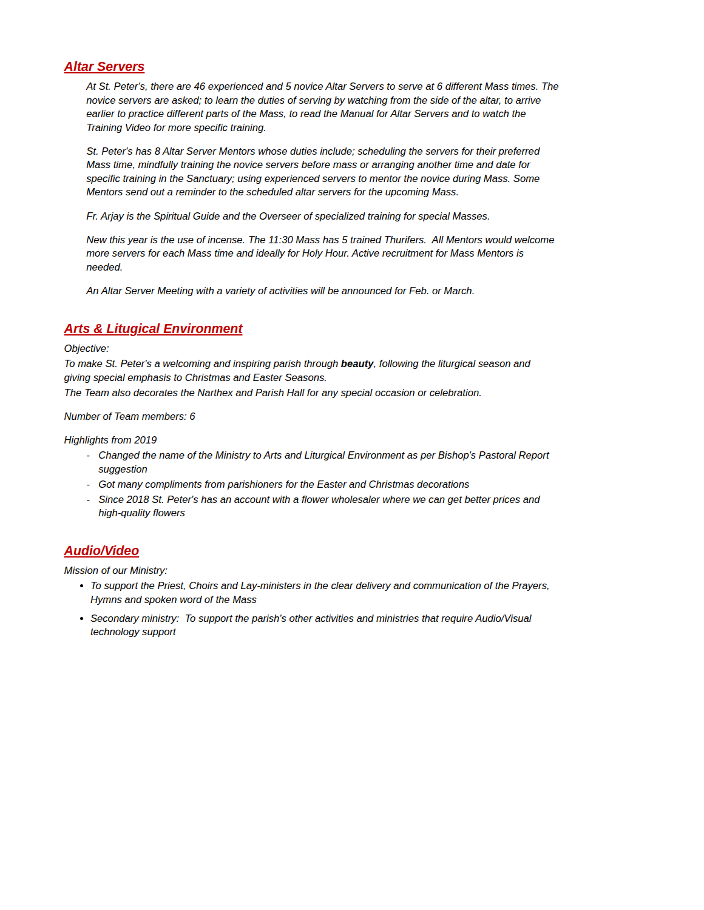Altar Servers
At St. Peter's, there are 46 experienced and 5 novice Altar Servers to serve at 6 different Mass times. The novice servers are asked; to learn the duties of serving by watching from the side of the altar, to arrive earlier to practice different parts of the Mass, to read the Manual for Altar Servers and to watch the Training Video for more specific training.
St. Peter's has 8 Altar Server Mentors whose duties include; scheduling the servers for their preferred Mass time, mindfully training the novice servers before mass or arranging another time and date for specific training in the Sanctuary; using experienced servers to mentor the novice during Mass. Some Mentors send out a reminder to the scheduled altar servers for the upcoming Mass.
Fr. Arjay is the Spiritual Guide and the Overseer of specialized training for special Masses.
New this year is the use of incense. The 11:30 Mass has 5 trained Thurifers. All Mentors would welcome more servers for each Mass time and ideally for Holy Hour. Active recruitment for Mass Mentors is needed.
An Altar Server Meeting with a variety of activities will be announced for Feb. or March.
Arts & Litugical Environment
Objective:
To make St. Peter's a welcoming and inspiring parish through beauty, following the liturgical season and giving special emphasis to Christmas and Easter Seasons.
The Team also decorates the Narthex and Parish Hall for any special occasion or celebration.
Number of Team members: 6
Highlights from 2019
Changed the name of the Ministry to Arts and Liturgical Environment as per Bishop's Pastoral Report suggestion
Got many compliments from parishioners for the Easter and Christmas decorations
Since 2018 St. Peter's has an account with a flower wholesaler where we can get better prices and high-quality flowers
Audio/Video
Mission of our Ministry:
To support the Priest, Choirs and Lay-ministers in the clear delivery and communication of the Prayers, Hymns and spoken word of the Mass
Secondary ministry: To support the parish's other activities and ministries that require Audio/Visual technology support